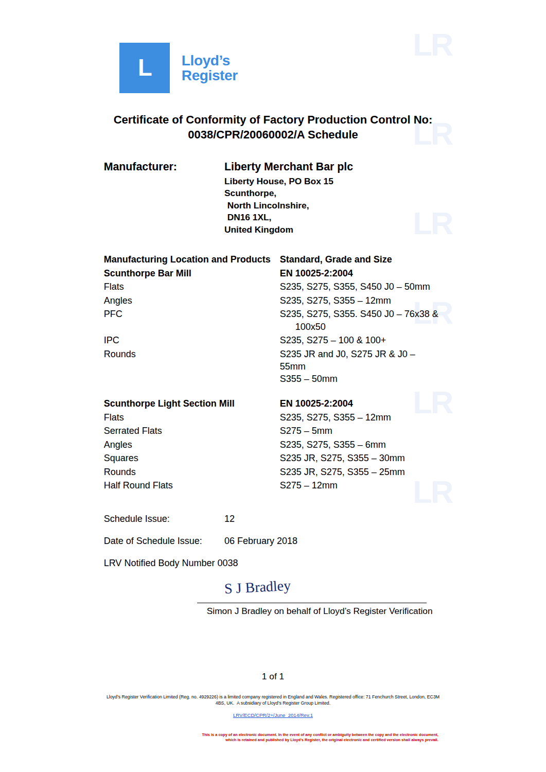LR
LR
LR
LR
LR
LR
L
Lloyd’s
Register
Certificate of Conformity of Factory Production Control No:
0038/CPR/20060002/A Schedule
Manufacturer:
Liberty Merchant Bar plc Liberty House, PO Box 15 Scunthorpe, North Lincolnshire, DN16 1XL, United Kingdom
| Manufacturing Location and Products | Standard, Grade and Size |
| Scunthorpe Bar Mill | EN 10025-2:2004 |
| Flats | S235, S275, S355, S450 J0 – 50mm |
| Angles | S235, S275, S355 – 12mm |
| PFC | S235, S275, S355. S450 J0 – 76x38 & 100x50 |
| IPC | S235, S275 – 100 & 100+ |
| Rounds | S235 JR and J0, S275 JR & J0 – 55mm S355 – 50mm |
| Scunthorpe Light Section Mill | EN 10025-2:2004 |
| Flats | S235, S275, S355 – 12mm |
| Serrated Flats | S275 – 5mm |
| Angles | S235, S275, S355 – 6mm |
| Squares | S235 JR, S275, S355 – 30mm |
| Rounds | S235 JR, S275, S355 – 25mm |
| Half Round Flats | S275 – 12mm |
Schedule Issue:
12
Date of Schedule Issue:
06 February 2018
LRV Notified Body Number 0038
S J Bradley
Simon J Bradley on behalf of Lloyd’s Register Verification
1 of 1
Lloyd’s Register Verification Limited (Reg. no. 4929226) is a limited company registered in England and Wales. Registered office: 71 Fenchurch Street, London, EC3M 4BS, UK. A subsidiary of Lloyd’s Register Group Limited.
LRV/ECD/CPR/2+/June_2014/Rev.1
This is a copy of an electronic document. In the event of any conflict or ambiguity between the copy and the electronic document,
which is retained and published by Lloyd’s Register, the original electronic and certified version shall always prevail.